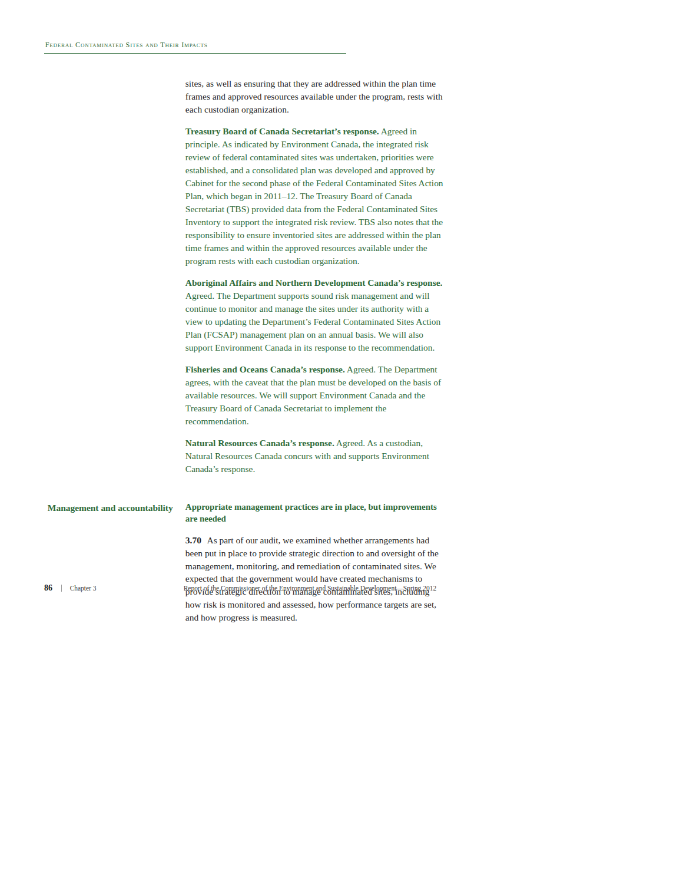Federal Contaminated Sites and Their Impacts
sites, as well as ensuring that they are addressed within the plan time frames and approved resources available under the program, rests with each custodian organization.
Treasury Board of Canada Secretariat’s response. Agreed in principle. As indicated by Environment Canada, the integrated risk review of federal contaminated sites was undertaken, priorities were established, and a consolidated plan was developed and approved by Cabinet for the second phase of the Federal Contaminated Sites Action Plan, which began in 2011–12. The Treasury Board of Canada Secretariat (TBS) provided data from the Federal Contaminated Sites Inventory to support the integrated risk review. TBS also notes that the responsibility to ensure inventoried sites are addressed within the plan time frames and within the approved resources available under the program rests with each custodian organization.
Aboriginal Affairs and Northern Development Canada’s response. Agreed. The Department supports sound risk management and will continue to monitor and manage the sites under its authority with a view to updating the Department’s Federal Contaminated Sites Action Plan (FCSAP) management plan on an annual basis. We will also support Environment Canada in its response to the recommendation.
Fisheries and Oceans Canada’s response. Agreed. The Department agrees, with the caveat that the plan must be developed on the basis of available resources. We will support Environment Canada and the Treasury Board of Canada Secretariat to implement the recommendation.
Natural Resources Canada’s response. Agreed. As a custodian, Natural Resources Canada concurs with and supports Environment Canada’s response.
Management and accountability
Appropriate management practices are in place, but improvements are needed
3.70 As part of our audit, we examined whether arrangements had been put in place to provide strategic direction to and oversight of the management, monitoring, and remediation of contaminated sites. We expected that the government would have created mechanisms to provide strategic direction to manage contaminated sites, including how risk is monitored and assessed, how performance targets are set, and how progress is measured.
3.71 Such arrangements ensure that contaminated sites are identified and are properly assessed for the risks they pose to the health of Canadians and the environment. These arrangements should
86 Chapter 3 Report of the Commissioner of the Environment and Sustainable Development—Spring 2012